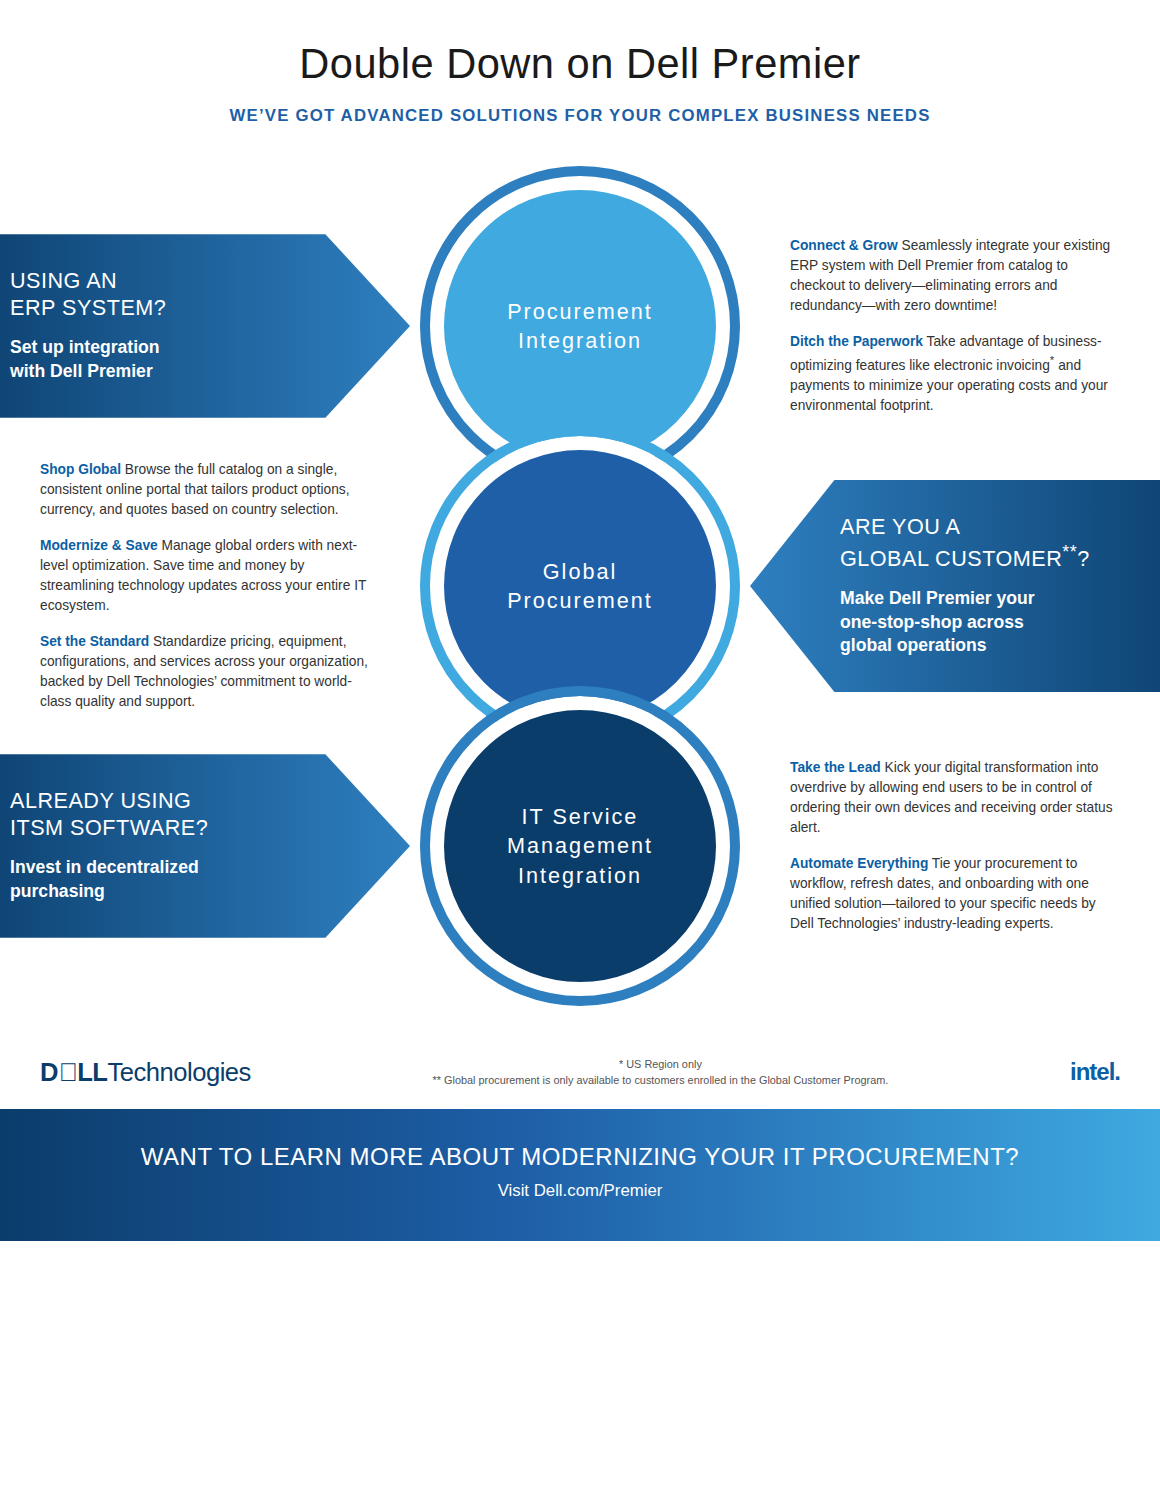Double Down on Dell Premier
We’ve got advanced solutions for your complex business needs
Using an
ERP system?
Set up integration
with Dell Premier
Procurement
Integration
Connect & Grow Seamlessly integrate your existing ERP system with Dell Premier from catalog to checkout to delivery—eliminating errors and redundancy—with zero downtime!
Ditch the Paperwork Take advantage of business-optimizing features like electronic invoicing* and payments to minimize your operating costs and your environmental footprint.
Shop Global Browse the full catalog on a single, consistent online portal that tailors product options, currency, and quotes based on country selection.
Modernize & Save Manage global orders with next-level optimization. Save time and money by streamlining technology updates across your entire IT ecosystem.
Set the Standard Standardize pricing, equipment, configurations, and services across your organization, backed by Dell Technologies’ commitment to world-class quality and support.
Global
Procurement
Are you a
global customer**?
Make Dell Premier your
one-stop-shop across
global operations
Already using
ITSM software?
Invest in decentralized
purchasing
IT Service
Management
Integration
Take the Lead Kick your digital transformation into overdrive by allowing end users to be in control of ordering their own devices and receiving order status alert.
Automate Everything Tie your procurement to workflow, refresh dates, and onboarding with one unified solution—tailored to your specific needs by Dell Technologies’ industry-leading experts.
D⃠LLTechnologies
* US Region only
** Global procurement is only available to customers enrolled in the Global Customer Program.
intel
Want to learn more about modernizing your IT procurement?
Visit Dell.com/Premier